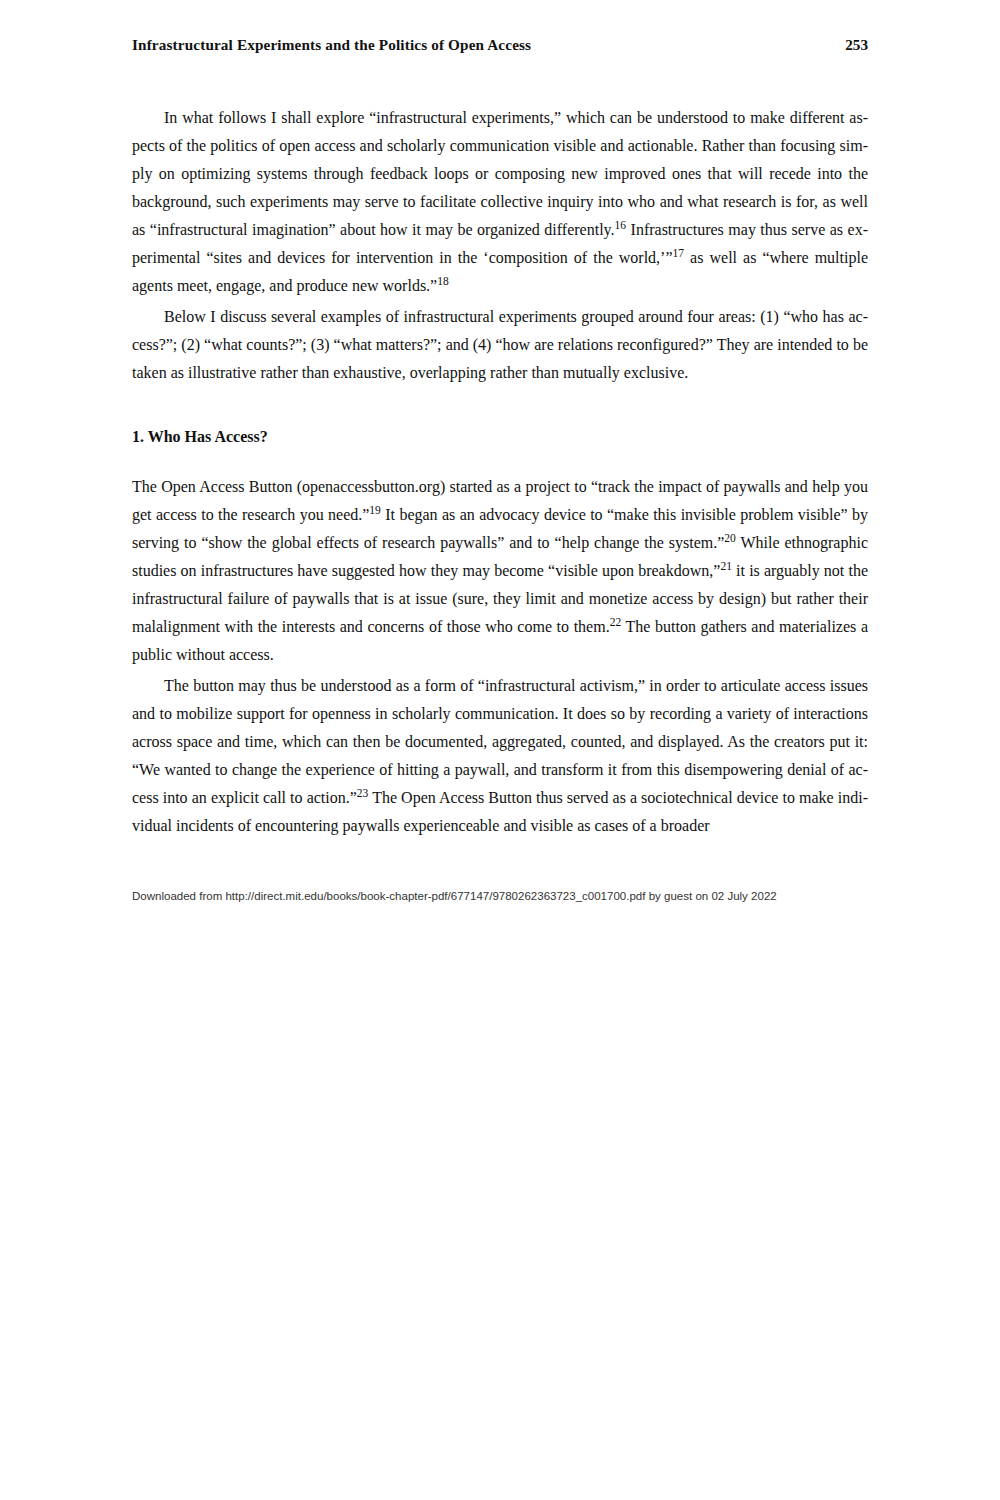Infrastructural Experiments and the Politics of Open Access 253
In what follows I shall explore “infrastructural experiments,” which can be understood to make different aspects of the politics of open access and scholarly communication visible and actionable. Rather than focusing simply on optimizing systems through feedback loops or composing new improved ones that will recede into the background, such experiments may serve to facilitate collective inquiry into who and what research is for, as well as “infrastructural imagination” about how it may be organized differently.16 Infrastructures may thus serve as experimental “sites and devices for intervention in the ‘composition of the world,’”17 as well as “where multiple agents meet, engage, and produce new worlds.”18
Below I discuss several examples of infrastructural experiments grouped around four areas: (1) “who has access?”; (2) “what counts?”; (3) “what matters?”; and (4) “how are relations reconfigured?” They are intended to be taken as illustrative rather than exhaustive, overlapping rather than mutually exclusive.
1. Who Has Access?
The Open Access Button (openaccessbutton.org) started as a project to “track the impact of paywalls and help you get access to the research you need.”19 It began as an advocacy device to “make this invisible problem visible” by serving to “show the global effects of research paywalls” and to “help change the system.”20 While ethnographic studies on infrastructures have suggested how they may become “visible upon breakdown,”21 it is arguably not the infrastructural failure of paywalls that is at issue (sure, they limit and monetize access by design) but rather their malalignment with the interests and concerns of those who come to them.22 The button gathers and materializes a public without access.
The button may thus be understood as a form of “infrastructural activism,” in order to articulate access issues and to mobilize support for openness in scholarly communication. It does so by recording a variety of interactions across space and time, which can then be documented, aggregated, counted, and displayed. As the creators put it: “We wanted to change the experience of hitting a paywall, and transform it from this disempowering denial of access into an explicit call to action.”23 The Open Access Button thus served as a sociotechnical device to make individual incidents of encountering paywalls experienceable and visible as cases of a broader
Downloaded from http://direct.mit.edu/books/book-chapter-pdf/677147/9780262363723_c001700.pdf by guest on 02 July 2022